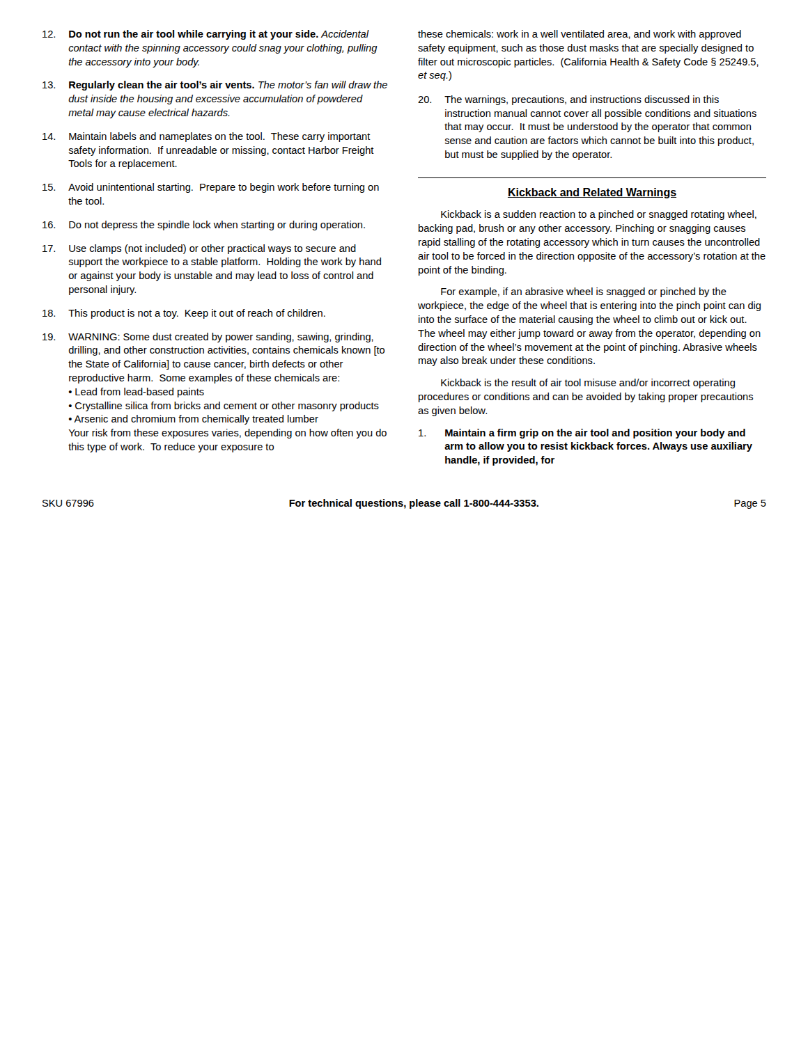12. Do not run the air tool while carrying it at your side. Accidental contact with the spinning accessory could snag your clothing, pulling the accessory into your body.
13. Regularly clean the air tool’s air vents. The motor’s fan will draw the dust inside the housing and excessive accumulation of powdered metal may cause electrical hazards.
14. Maintain labels and nameplates on the tool. These carry important safety information. If unreadable or missing, contact Harbor Freight Tools for a replacement.
15. Avoid unintentional starting. Prepare to begin work before turning on the tool.
16. Do not depress the spindle lock when starting or during operation.
17. Use clamps (not included) or other practical ways to secure and support the workpiece to a stable platform. Holding the work by hand or against your body is unstable and may lead to loss of control and personal injury.
18. This product is not a toy. Keep it out of reach of children.
19. WARNING: Some dust created by power sanding, sawing, grinding, drilling, and other construction activities, contains chemicals known [to the State of California] to cause cancer, birth defects or other reproductive harm. Some examples of these chemicals are:
• Lead from lead-based paints
• Crystalline silica from bricks and cement or other masonry products
• Arsenic and chromium from chemically treated lumber
Your risk from these exposures varies, depending on how often you do this type of work. To reduce your exposure to
these chemicals: work in a well ventilated area, and work with approved safety equipment, such as those dust masks that are specially designed to filter out microscopic particles. (California Health & Safety Code § 25249.5, et seq.)
20. The warnings, precautions, and instructions discussed in this instruction manual cannot cover all possible conditions and situations that may occur. It must be understood by the operator that common sense and caution are factors which cannot be built into this product, but must be supplied by the operator.
Kickback and Related Warnings
Kickback is a sudden reaction to a pinched or snagged rotating wheel, backing pad, brush or any other accessory. Pinching or snagging causes rapid stalling of the rotating accessory which in turn causes the uncontrolled air tool to be forced in the direction opposite of the accessory’s rotation at the point of the binding.
For example, if an abrasive wheel is snagged or pinched by the workpiece, the edge of the wheel that is entering into the pinch point can dig into the surface of the material causing the wheel to climb out or kick out. The wheel may either jump toward or away from the operator, depending on direction of the wheel’s movement at the point of pinching. Abrasive wheels may also break under these conditions.
Kickback is the result of air tool misuse and/or incorrect operating procedures or conditions and can be avoided by taking proper precautions as given below.
1. Maintain a firm grip on the air tool and position your body and arm to allow you to resist kickback forces. Always use auxiliary handle, if provided, for
SKU 67996 For technical questions, please call 1-800-444-3353. Page 5